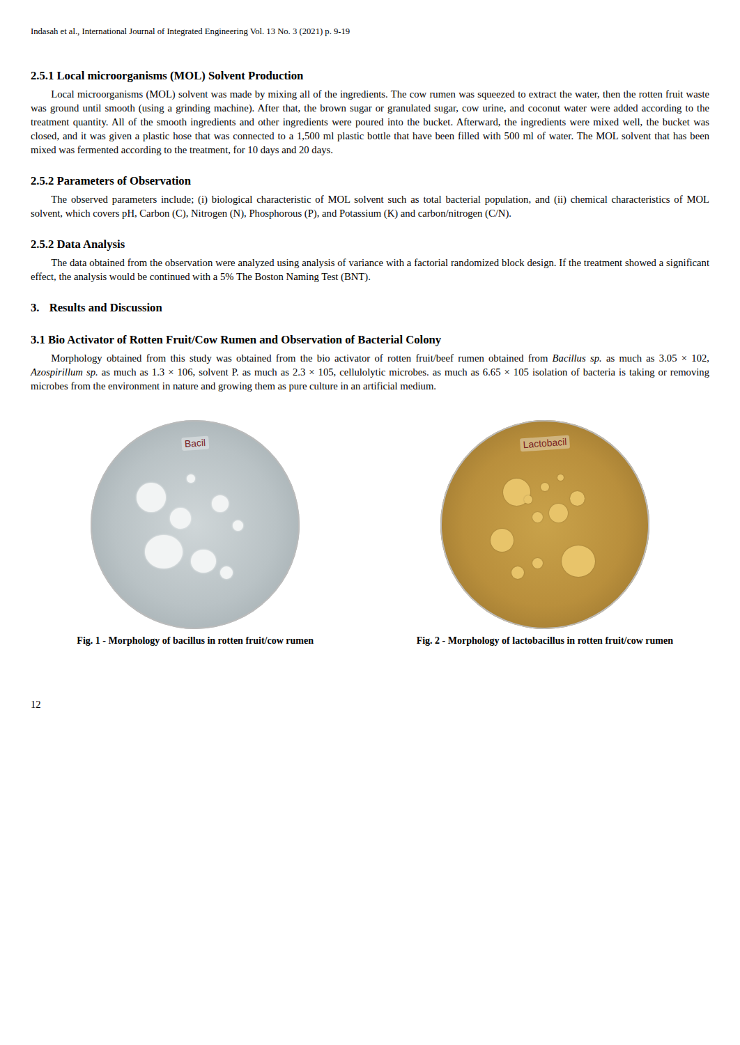Indasah et al., International Journal of Integrated Engineering Vol. 13 No. 3 (2021) p. 9-19
2.5.1 Local microorganisms (MOL) Solvent Production
Local microorganisms (MOL) solvent was made by mixing all of the ingredients. The cow rumen was squeezed to extract the water, then the rotten fruit waste was ground until smooth (using a grinding machine). After that, the brown sugar or granulated sugar, cow urine, and coconut water were added according to the treatment quantity. All of the smooth ingredients and other ingredients were poured into the bucket. Afterward, the ingredients were mixed well, the bucket was closed, and it was given a plastic hose that was connected to a 1,500 ml plastic bottle that have been filled with 500 ml of water. The MOL solvent that has been mixed was fermented according to the treatment, for 10 days and 20 days.
2.5.2 Parameters of Observation
The observed parameters include; (i) biological characteristic of MOL solvent such as total bacterial population, and (ii) chemical characteristics of MOL solvent, which covers pH, Carbon (C), Nitrogen (N), Phosphorous (P), and Potassium (K) and carbon/nitrogen (C/N).
2.5.2 Data Analysis
The data obtained from the observation were analyzed using analysis of variance with a factorial randomized block design. If the treatment showed a significant effect, the analysis would be continued with a 5% The Boston Naming Test (BNT).
3. Results and Discussion
3.1 Bio Activator of Rotten Fruit/Cow Rumen and Observation of Bacterial Colony
Morphology obtained from this study was obtained from the bio activator of rotten fruit/beef rumen obtained from Bacillus sp. as much as 3.05 × 102, Azospirillum sp. as much as 1.3 × 106, solvent P. as much as 2.3 × 105, cellulolytic microbes. as much as 6.65 × 105 isolation of bacteria is taking or removing microbes from the environment in nature and growing them as pure culture in an artificial medium.
Bacil
Fig. 1 - Morphology of bacillus in rotten fruit/cow rumen
Lactobacil
Fig. 2 - Morphology of lactobacillus in rotten fruit/cow rumen
12